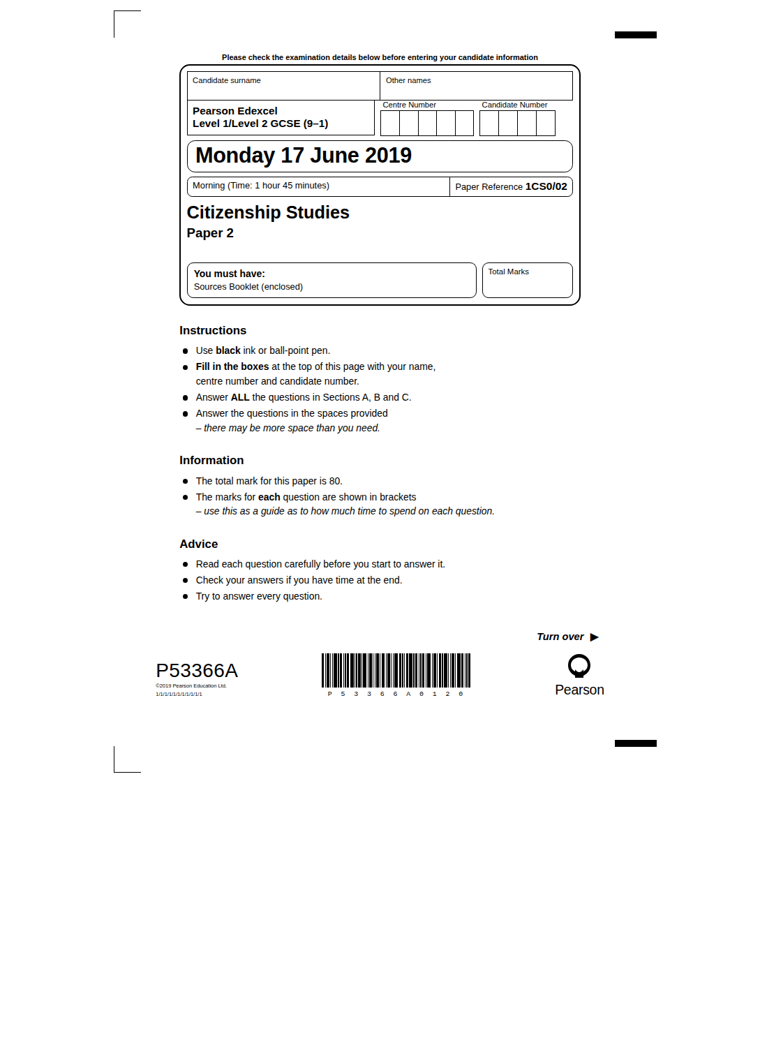Please check the examination details below before entering your candidate information
| Candidate surname | Other names |
| Pearson Edexcel Level 1/Level 2 GCSE (9–1) | Centre Number | Candidate Number |
Monday 17 June 2019
Morning (Time: 1 hour 45 minutes)
Paper Reference 1CS0/02
Citizenship Studies
Paper 2
You must have:
Sources Booklet (enclosed)
Total Marks
Instructions
Use black ink or ball-point pen.
Fill in the boxes at the top of this page with your name,
centre number and candidate number.
Answer ALL the questions in Sections A, B and C.
Answer the questions in the spaces provided
– there may be more space than you need.
Information
The total mark for this paper is 80.
The marks for each question are shown in brackets
– use this as a guide as to how much time to spend on each question.
Advice
Read each question carefully before you start to answer it.
Check your answers if you have time at the end.
Try to answer every question.
Turn over ▶
P53366A ©2019 Pearson Education Ltd. 1/1/1/1/1/1/1/1/1/1/1
P 5 3 3 6 6 A 0 1 2 0
Pearson